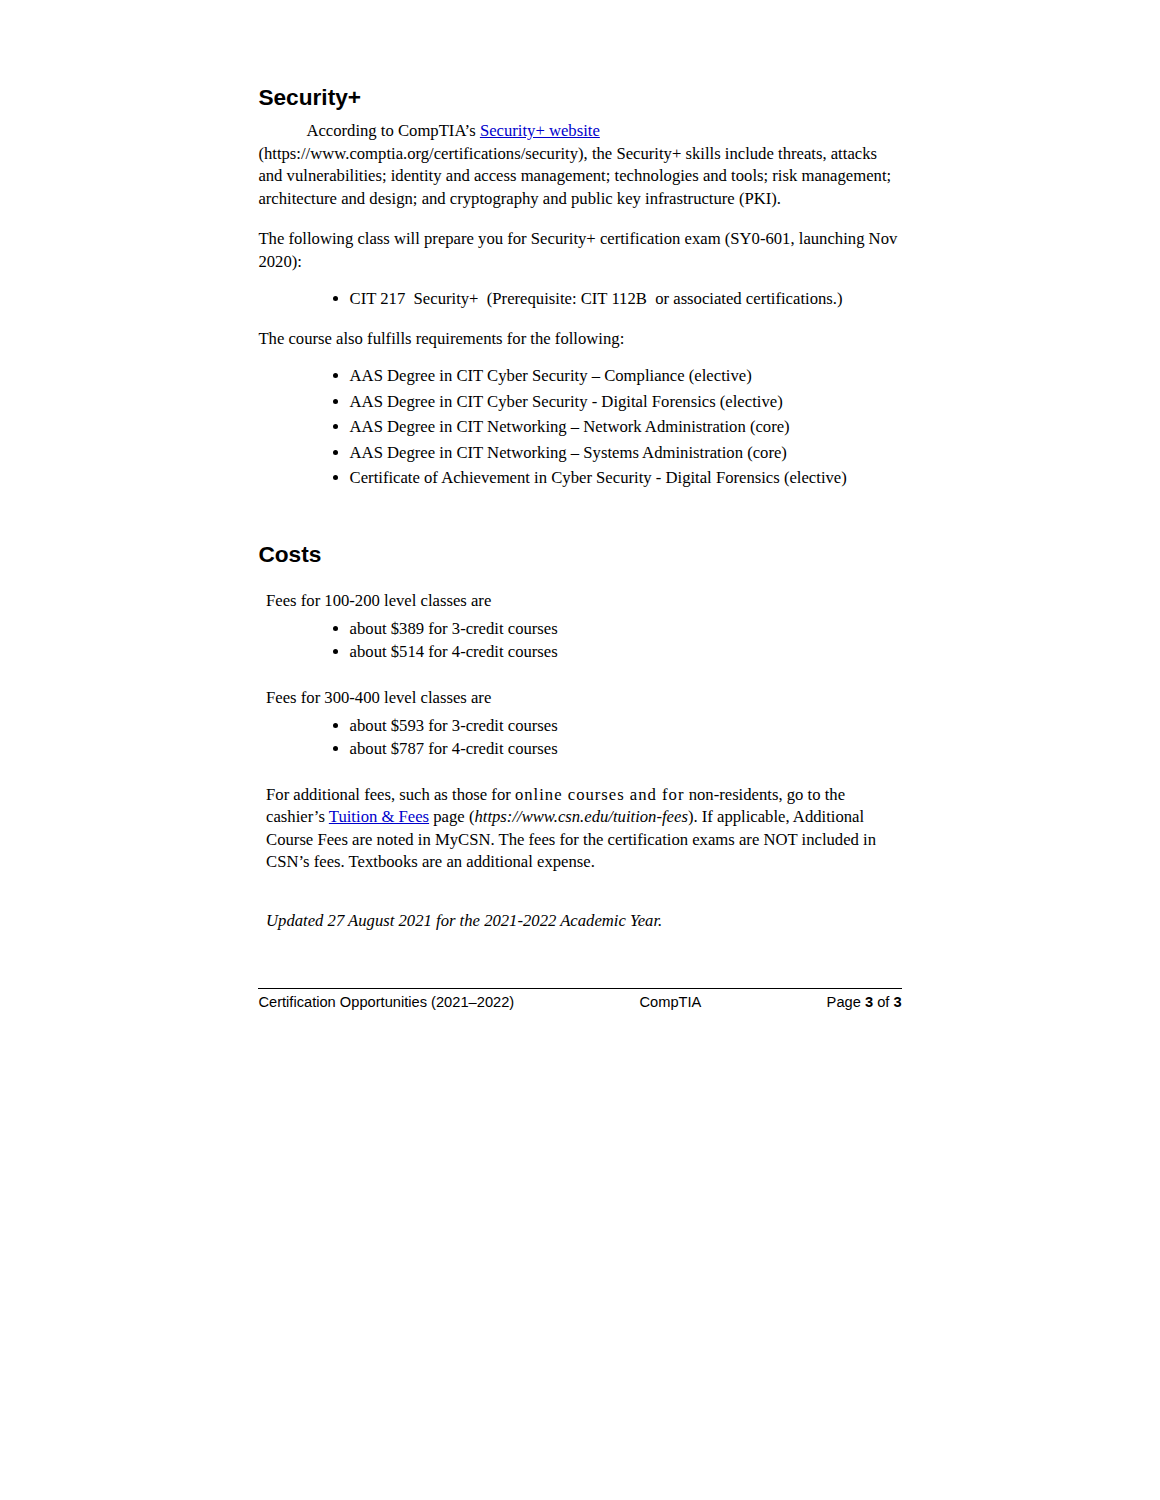Security+
According to CompTIA’s Security+ website (https://www.comptia.org/certifications/security), the Security+ skills include threats, attacks and vulnerabilities; identity and access management; technologies and tools; risk management; architecture and design; and cryptography and public key infrastructure (PKI).
The following class will prepare you for Security+ certification exam (SY0-601, launching Nov 2020):
CIT 217 Security+ (Prerequisite: CIT 112B or associated certifications.)
The course also fulfills requirements for the following:
AAS Degree in CIT Cyber Security – Compliance (elective)
AAS Degree in CIT Cyber Security - Digital Forensics (elective)
AAS Degree in CIT Networking – Network Administration (core)
AAS Degree in CIT Networking – Systems Administration (core)
Certificate of Achievement in Cyber Security - Digital Forensics (elective)
Costs
Fees for 100-200 level classes are
about $389 for 3-credit courses
about $514 for 4-credit courses
Fees for 300-400 level classes are
about $593 for 3-credit courses
about $787 for 4-credit courses
For additional fees, such as those for online courses and for non-residents, go to the cashier’s Tuition & Fees page (https://www.csn.edu/tuition-fees). If applicable, Additional Course Fees are noted in MyCSN. The fees for the certification exams are NOT included in CSN’s fees. Textbooks are an additional expense.
Updated 27 August 2021 for the 2021-2022 Academic Year.
Certification Opportunities (2021–2022) CompTIA Page 3 of 3